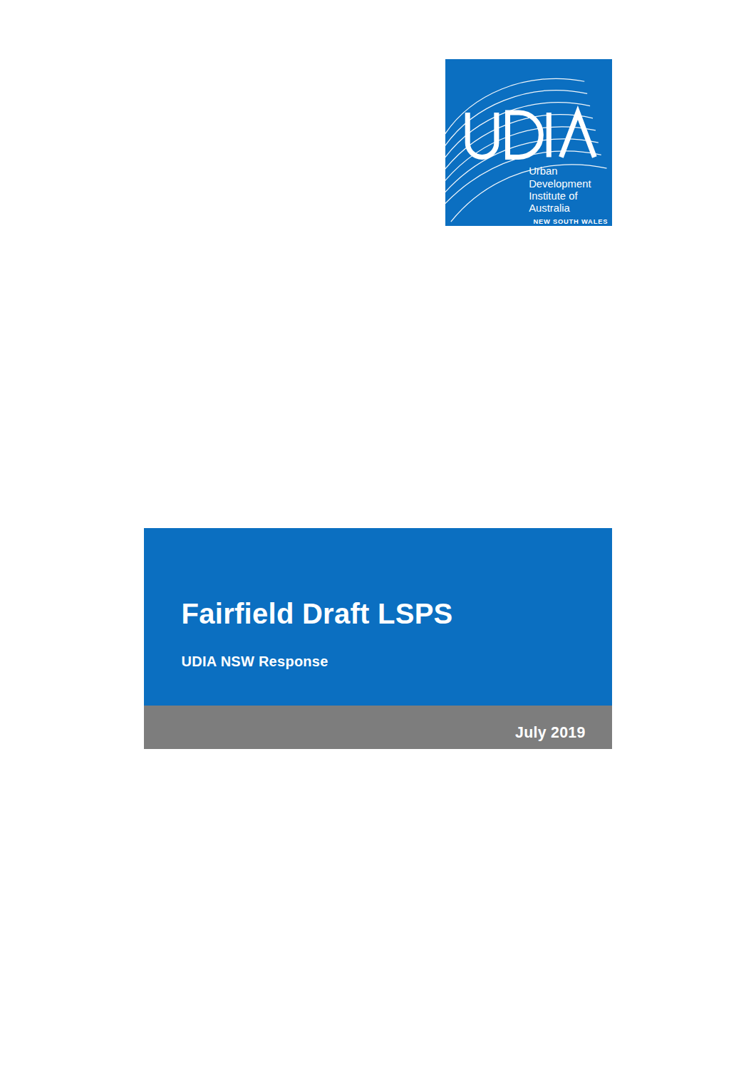Urban Development Institute of Australia NEW SOUTH WALES
Fairfield Draft LSPS
UDIA NSW Response
July 2019